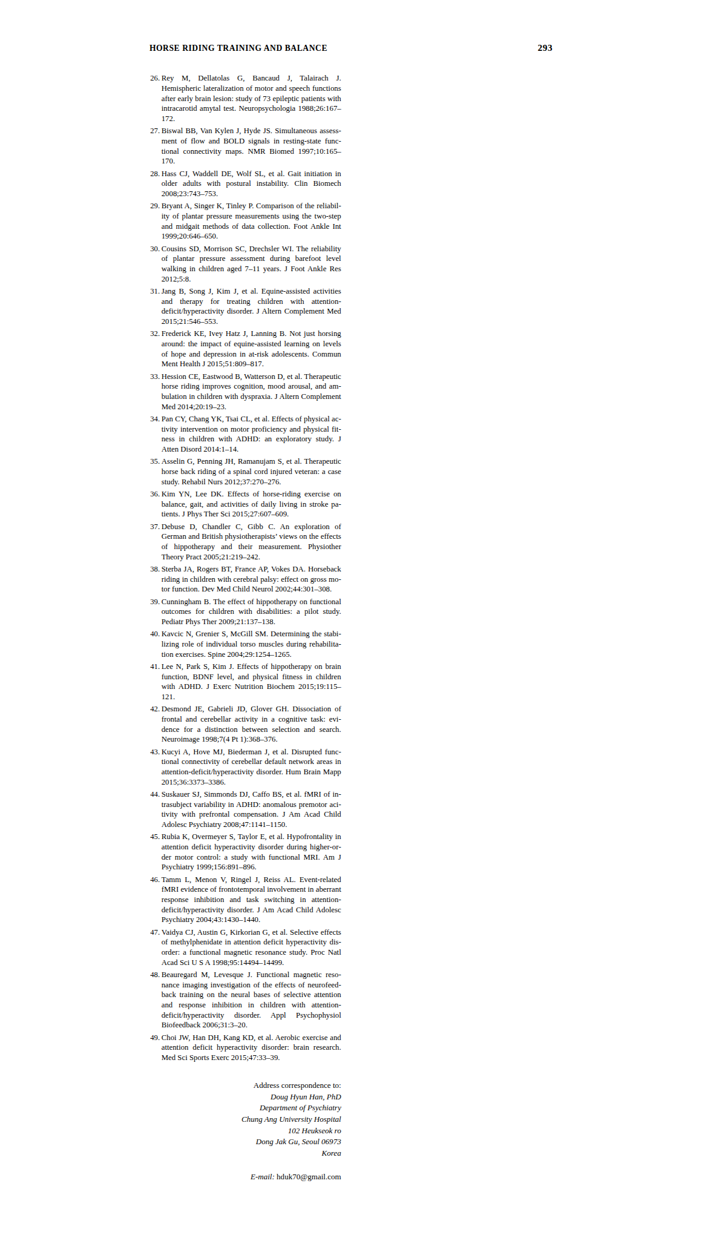Horse Riding Training and Balance 293
Rey M, Dellatolas G, Bancaud J, Talairach J. Hemispheric lateralization of motor and speech functions after early brain lesion: study of 73 epileptic patients with intracarotid amytal test. Neuropsychologia 1988;26:167–172.
Biswal BB, Van Kylen J, Hyde JS. Simultaneous assessment of flow and BOLD signals in resting-state functional connectivity maps. NMR Biomed 1997;10:165–170.
Hass CJ, Waddell DE, Wolf SL, et al. Gait initiation in older adults with postural instability. Clin Biomech 2008;23:743–753.
Bryant A, Singer K, Tinley P. Comparison of the reliability of plantar pressure measurements using the two-step and midgait methods of data collection. Foot Ankle Int 1999;20:646–650.
Cousins SD, Morrison SC, Drechsler WI. The reliability of plantar pressure assessment during barefoot level walking in children aged 7–11 years. J Foot Ankle Res 2012;5:8.
Jang B, Song J, Kim J, et al. Equine-assisted activities and therapy for treating children with attention-deficit/hyperactivity disorder. J Altern Complement Med 2015;21:546–553.
Frederick KE, Ivey Hatz J, Lanning B. Not just horsing around: the impact of equine-assisted learning on levels of hope and depression in at-risk adolescents. Commun Ment Health J 2015;51:809–817.
Hession CE, Eastwood B, Watterson D, et al. Therapeutic horse riding improves cognition, mood arousal, and ambulation in children with dyspraxia. J Altern Complement Med 2014;20:19–23.
Pan CY, Chang YK, Tsai CL, et al. Effects of physical activity intervention on motor proficiency and physical fitness in children with ADHD: an exploratory study. J Atten Disord 2014:1–14.
Asselin G, Penning JH, Ramanujam S, et al. Therapeutic horse back riding of a spinal cord injured veteran: a case study. Rehabil Nurs 2012;37:270–276.
Kim YN, Lee DK. Effects of horse-riding exercise on balance, gait, and activities of daily living in stroke patients. J Phys Ther Sci 2015;27:607–609.
Debuse D, Chandler C, Gibb C. An exploration of German and British physiotherapists’ views on the effects of hippotherapy and their measurement. Physiother Theory Pract 2005;21:219–242.
Sterba JA, Rogers BT, France AP, Vokes DA. Horseback riding in children with cerebral palsy: effect on gross motor function. Dev Med Child Neurol 2002;44:301–308.
Cunningham B. The effect of hippotherapy on functional outcomes for children with disabilities: a pilot study. Pediatr Phys Ther 2009;21:137–138.
Kavcic N, Grenier S, McGill SM. Determining the stabilizing role of individual torso muscles during rehabilitation exercises. Spine 2004;29:1254–1265.
Lee N, Park S, Kim J. Effects of hippotherapy on brain function, BDNF level, and physical fitness in children with ADHD. J Exerc Nutrition Biochem 2015;19:115–121.
Desmond JE, Gabrieli JD, Glover GH. Dissociation of frontal and cerebellar activity in a cognitive task: evidence for a distinction between selection and search. Neuroimage 1998;7(4 Pt 1):368–376.
Kucyi A, Hove MJ, Biederman J, et al. Disrupted functional connectivity of cerebellar default network areas in attention-deficit/hyperactivity disorder. Hum Brain Mapp 2015;36:3373–3386.
Suskauer SJ, Simmonds DJ, Caffo BS, et al. fMRI of intrasubject variability in ADHD: anomalous premotor acitivity with prefrontal compensation. J Am Acad Child Adolesc Psychiatry 2008;47:1141–1150.
Rubia K, Overmeyer S, Taylor E, et al. Hypofrontality in attention deficit hyperactivity disorder during higher-order motor control: a study with functional MRI. Am J Psychiatry 1999;156:891–896.
Tamm L, Menon V, Ringel J, Reiss AL. Event-related fMRI evidence of frontotemporal involvement in aberrant response inhibition and task switching in attention-deficit/hyperactivity disorder. J Am Acad Child Adolesc Psychiatry 2004;43:1430–1440.
Vaidya CJ, Austin G, Kirkorian G, et al. Selective effects of methylphenidate in attention deficit hyperactivity disorder: a functional magnetic resonance study. Proc Natl Acad Sci U S A 1998;95:14494–14499.
Beauregard M, Levesque J. Functional magnetic resonance imaging investigation of the effects of neurofeedback training on the neural bases of selective attention and response inhibition in children with attention-deficit/hyperactivity disorder. Appl Psychophysiol Biofeedback 2006;31:3–20.
Choi JW, Han DH, Kang KD, et al. Aerobic exercise and attention deficit hyperactivity disorder: brain research. Med Sci Sports Exerc 2015;47:33–39.
Address correspondence to:
Doug Hyun Han, PhD
Department of Psychiatry
Chung Ang University Hospital
102 Heukseok ro
Dong Jak Gu, Seoul 06973
Korea
E-mail: hduk70@gmail.com